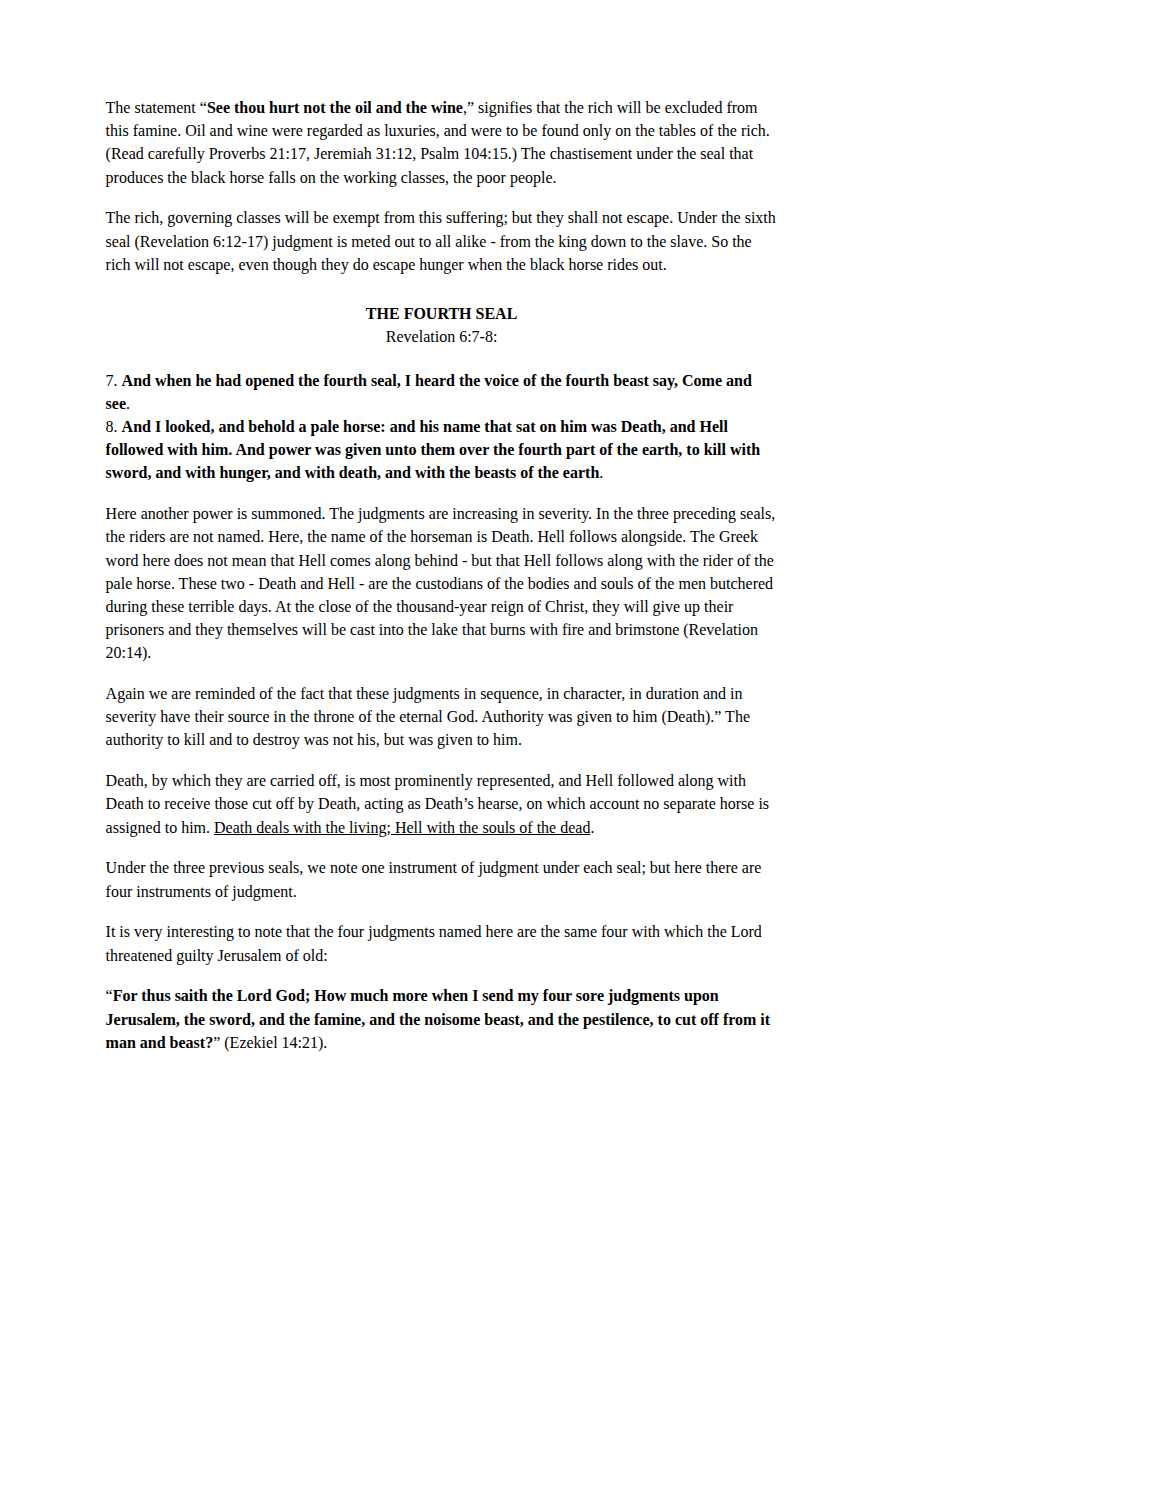The statement “See thou hurt not the oil and the wine,” signifies that the rich will be excluded from this famine. Oil and wine were regarded as luxuries, and were to be found only on the tables of the rich. (Read carefully Proverbs 21:17, Jeremiah 31:12, Psalm 104:15.) The chastisement under the seal that produces the black horse falls on the working classes, the poor people.
The rich, governing classes will be exempt from this suffering; but they shall not escape. Under the sixth seal (Revelation 6:12-17) judgment is meted out to all alike - from the king down to the slave. So the rich will not escape, even though they do escape hunger when the black horse rides out.
THE FOURTH SEAL
Revelation 6:7-8:
7. And when he had opened the fourth seal, I heard the voice of the fourth beast say, Come and see.
8. And I looked, and behold a pale horse: and his name that sat on him was Death, and Hell followed with him. And power was given unto them over the fourth part of the earth, to kill with sword, and with hunger, and with death, and with the beasts of the earth.
Here another power is summoned. The judgments are increasing in severity. In the three preceding seals, the riders are not named. Here, the name of the horseman is Death. Hell follows alongside. The Greek word here does not mean that Hell comes along behind - but that Hell follows along with the rider of the pale horse. These two - Death and Hell - are the custodians of the bodies and souls of the men butchered during these terrible days. At the close of the thousand-year reign of Christ, they will give up their prisoners and they themselves will be cast into the lake that burns with fire and brimstone (Revelation 20:14).
Again we are reminded of the fact that these judgments in sequence, in character, in duration and in severity have their source in the throne of the eternal God. Authority was given to him (Death).” The authority to kill and to destroy was not his, but was given to him.
Death, by which they are carried off, is most prominently represented, and Hell followed along with Death to receive those cut off by Death, acting as Death’s hearse, on which account no separate horse is assigned to him. Death deals with the living; Hell with the souls of the dead.
Under the three previous seals, we note one instrument of judgment under each seal; but here there are four instruments of judgment.
It is very interesting to note that the four judgments named here are the same four with which the Lord threatened guilty Jerusalem of old:
“For thus saith the Lord God; How much more when I send my four sore judgments upon Jerusalem, the sword, and the famine, and the noisome beast, and the pestilence, to cut off from it man and beast?” (Ezekiel 14:21).